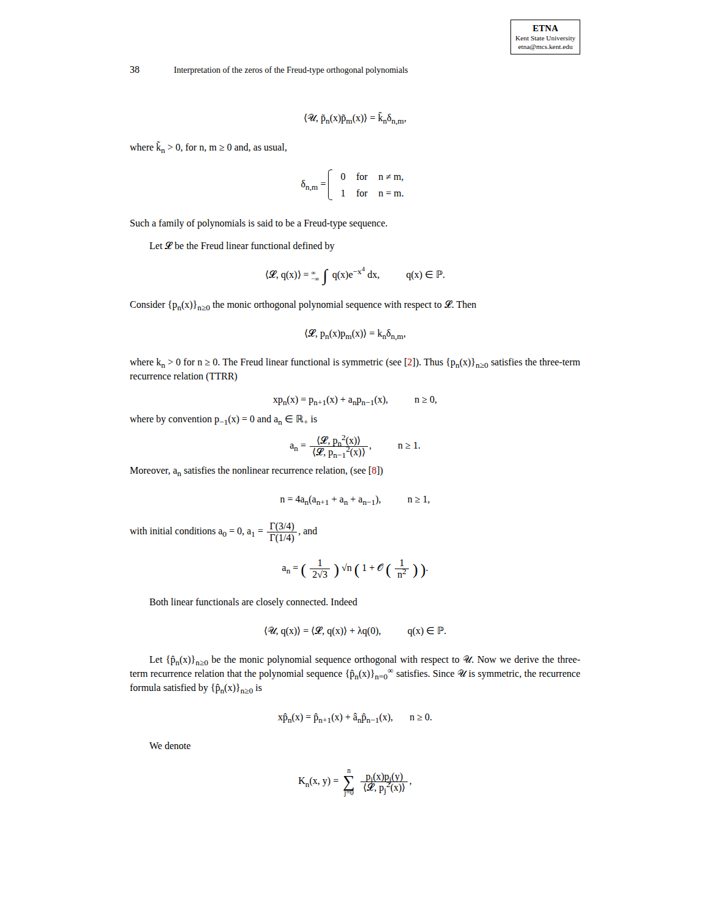ETNA
Kent State University
etna@mcs.kent.edu
38 Interpretation of the zeros of the Freud-type orthogonal polynomials
⟨𝒰, p̃n(x)p̃m(x)⟩ = k̃nδn,m,
where k̃n > 0, for n, m ≥ 0 and, as usual,
δn,m =
| 0 | for | n ≠ m, |
| 1 | for | n = m. |
Such a family of polynomials is said to be a Freud-type sequence.
Let 𝓛 be the Freud linear functional defined by
⟨𝓛, q(x)⟩ = ∞−∞ ∫ q(x)e−x4 dx, q(x) ∈ ℙ.
Consider {pn(x)}n≥0 the monic orthogonal polynomial sequence with respect to 𝓛. Then
⟨𝓛, pn(x)pm(x)⟩ = knδn,m,
where kn > 0 for n ≥ 0. The Freud linear functional is symmetric (see [2]). Thus {pn(x)}n≥0 satisfies the three-term recurrence relation (TTRR)
xpn(x) = pn+1(x) + anpn−1(x), n ≥ 0,
where by convention p−1(x) = 0 and an ∈ ℝ+ is
an = ⟨𝓛, pn2(x)⟩ ⟨𝓛, pn−12(x)⟩ , n ≥ 1.
Moreover, an satisfies the nonlinear recurrence relation, (see [8])
n = 4an(an+1 + an + an−1), n ≥ 1,
with initial conditions a0 = 0, a1 = Γ(3/4) Γ(1/4) , and
an = ( 1 2√3 ) √n ( 1 + 𝒪 ( 1 n2 ) ).
Both linear functionals are closely connected. Indeed
⟨𝒰, q(x)⟩ = ⟨𝓛, q(x)⟩ + λq(0), q(x) ∈ ℙ.
Let {p̂n(x)}n≥0 be the monic polynomial sequence orthogonal with respect to 𝒰. Now we derive the three-term recurrence relation that the polynomial sequence {p̂n(x)}n=0∞ satisfies. Since 𝒰 is symmetric, the recurrence formula satisfied by {p̂n(x)}n≥0 is
xp̂n(x) = p̂n+1(x) + ânp̂n−1(x), n ≥ 0.
We denote
Kn(x, y) = n ∑ j=0 pj(x)pj(y) ⟨𝓛, pj2(x)⟩ ,